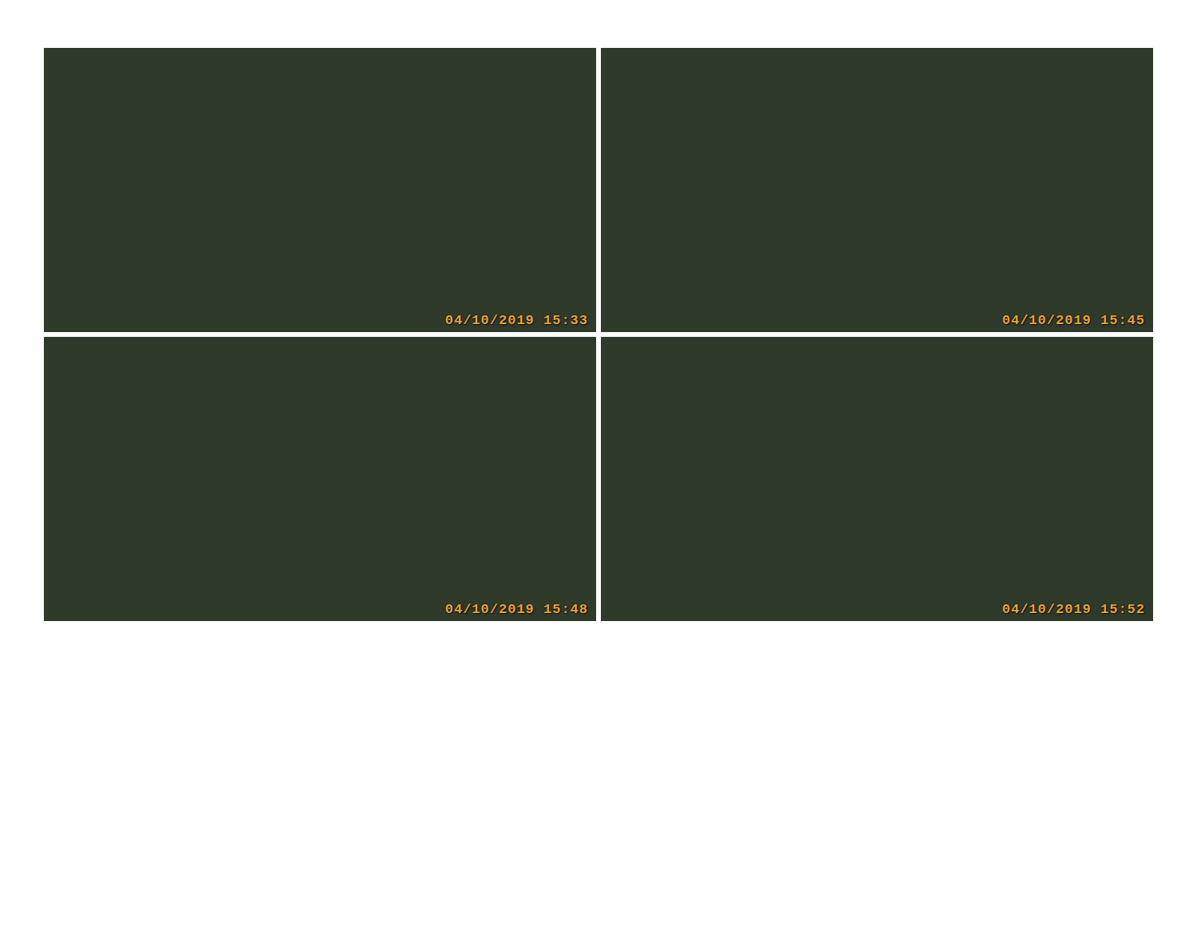04/10/2019 15:33
04/10/2019 15:45
04/10/2019 15:48
04/10/2019 15:52